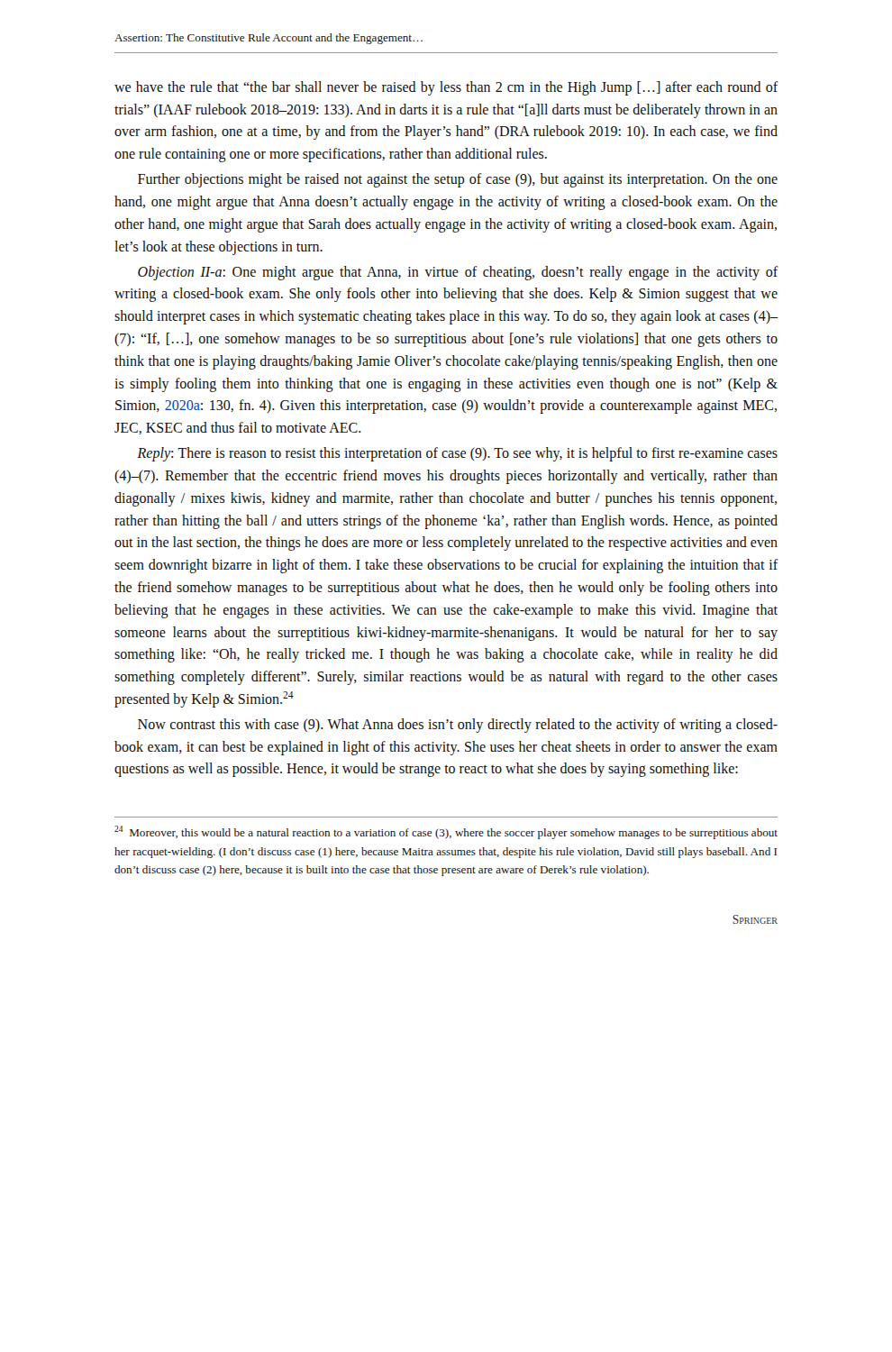Assertion: The Constitutive Rule Account and the Engagement…
we have the rule that “the bar shall never be raised by less than 2 cm in the High Jump […] after each round of trials” (IAAF rulebook 2018–2019: 133). And in darts it is a rule that “[a]ll darts must be deliberately thrown in an over arm fashion, one at a time, by and from the Player’s hand” (DRA rulebook 2019: 10). In each case, we find one rule containing one or more specifications, rather than additional rules.
Further objections might be raised not against the setup of case (9), but against its interpretation. On the one hand, one might argue that Anna doesn’t actually engage in the activity of writing a closed-book exam. On the other hand, one might argue that Sarah does actually engage in the activity of writing a closed-book exam. Again, let’s look at these objections in turn.
Objection II-a: One might argue that Anna, in virtue of cheating, doesn’t really engage in the activity of writing a closed-book exam. She only fools other into believing that she does. Kelp & Simion suggest that we should interpret cases in which systematic cheating takes place in this way. To do so, they again look at cases (4)–(7): “If, […], one somehow manages to be so surreptitious about [one’s rule violations] that one gets others to think that one is playing draughts/baking Jamie Oliver’s chocolate cake/playing tennis/speaking English, then one is simply fooling them into thinking that one is engaging in these activities even though one is not” (Kelp & Simion, 2020a: 130, fn. 4). Given this interpretation, case (9) wouldn’t provide a counterexample against MEC, JEC, KSEC and thus fail to motivate AEC.
Reply: There is reason to resist this interpretation of case (9). To see why, it is helpful to first re-examine cases (4)–(7). Remember that the eccentric friend moves his droughts pieces horizontally and vertically, rather than diagonally / mixes kiwis, kidney and marmite, rather than chocolate and butter / punches his tennis opponent, rather than hitting the ball / and utters strings of the phoneme ‘ka’, rather than English words. Hence, as pointed out in the last section, the things he does are more or less completely unrelated to the respective activities and even seem downright bizarre in light of them. I take these observations to be crucial for explaining the intuition that if the friend somehow manages to be surreptitious about what he does, then he would only be fooling others into believing that he engages in these activities. We can use the cake-example to make this vivid. Imagine that someone learns about the surreptitious kiwi-kidney-marmite-shenanigans. It would be natural for her to say something like: “Oh, he really tricked me. I though he was baking a chocolate cake, while in reality he did something completely different”. Surely, similar reactions would be as natural with regard to the other cases presented by Kelp & Simion.24
Now contrast this with case (9). What Anna does isn’t only directly related to the activity of writing a closed-book exam, it can best be explained in light of this activity. She uses her cheat sheets in order to answer the exam questions as well as possible. Hence, it would be strange to react to what she does by saying something like:
24 Moreover, this would be a natural reaction to a variation of case (3), where the soccer player somehow manages to be surreptitious about her racquet-wielding. (I don’t discuss case (1) here, because Maitra assumes that, despite his rule violation, David still plays baseball. And I don’t discuss case (2) here, because it is built into the case that those present are aware of Derek’s rule violation).
Springer